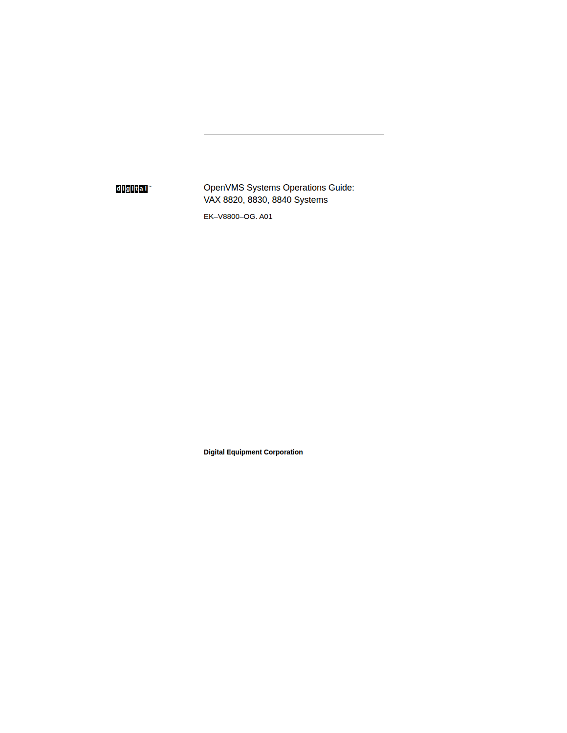digital™
OpenVMS Systems Operations Guide:
VAX 8820, 8830, 8840 Systems
EK–V8800–OG. A01
Digital Equipment Corporation